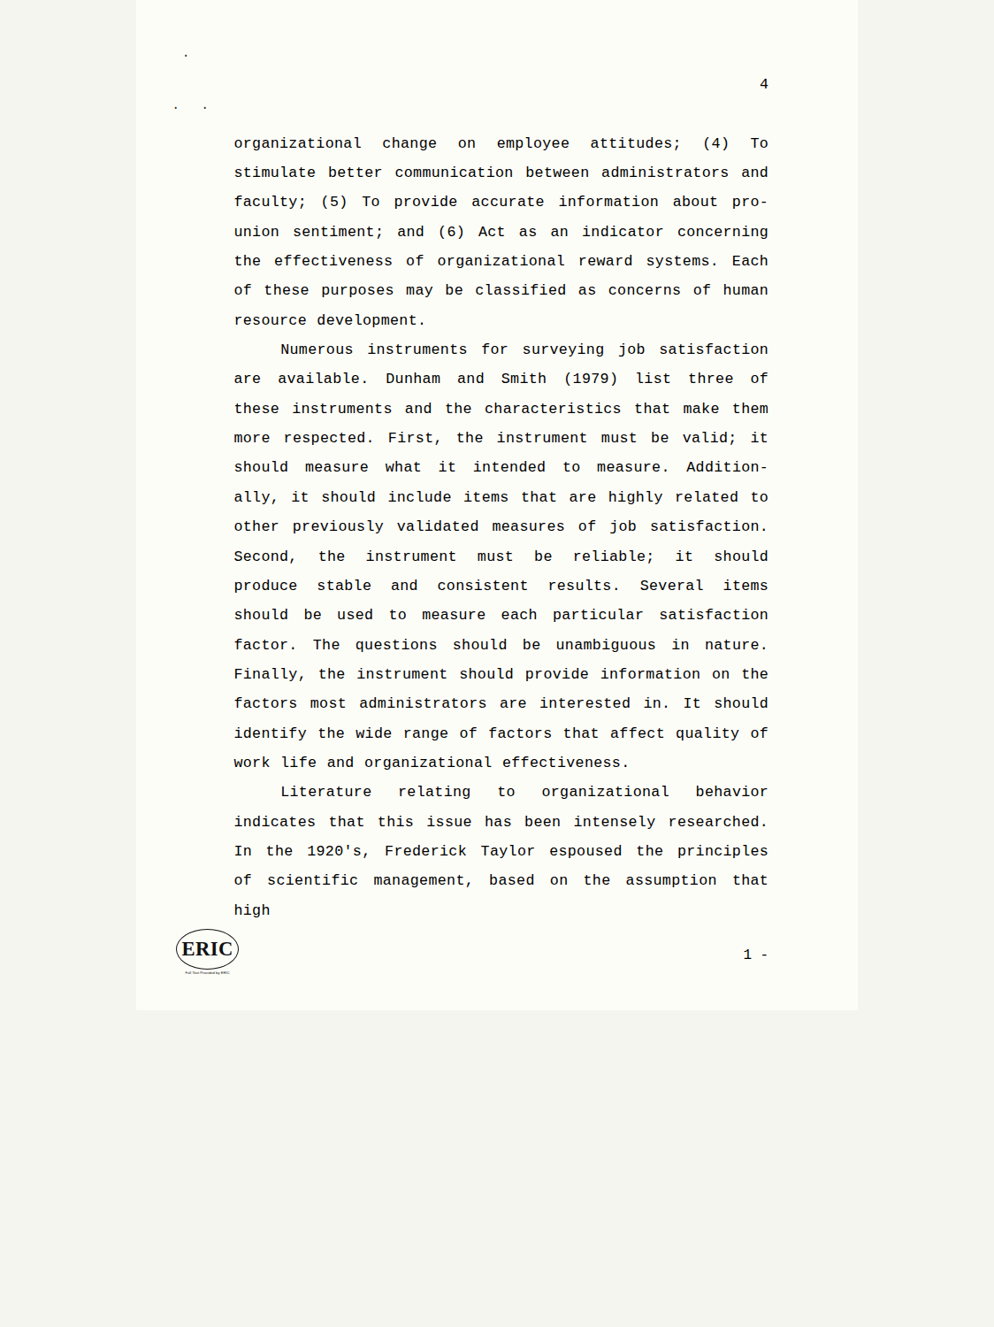. . .
4
organizational change on employee attitudes; (4) To stimulate better communication between administrators and faculty; (5) To provide accurate information about pro-union sentiment; and (6) Act as an indicator concerning the effectiveness of organizational reward systems. Each of these purposes may be classified as concerns of human resource development.
Numerous instruments for surveying job satisfaction are available. Dunham and Smith (1979) list three of these instruments and the characteristics that make them more respected. First, the instrument must be valid; it should measure what it intended to measure. Addition- ally, it should include items that are highly related to other previously validated measures of job satisfaction. Second, the instrument must be reliable; it should produce stable and consistent results. Several items should be used to measure each particular satisfaction factor. The questions should be unambiguous in nature. Finally, the instrument should provide information on the factors most administrators are interested in. It should identify the wide range of factors that affect quality of work life and organizational effectiveness.
Literature relating to organizational behavior indicates that this issue has been intensely researched. In the 1920's, Frederick Taylor espoused the principles of scientific management, based on the assumption that high
ERIC
Full Text Provided by ERIC
1 -